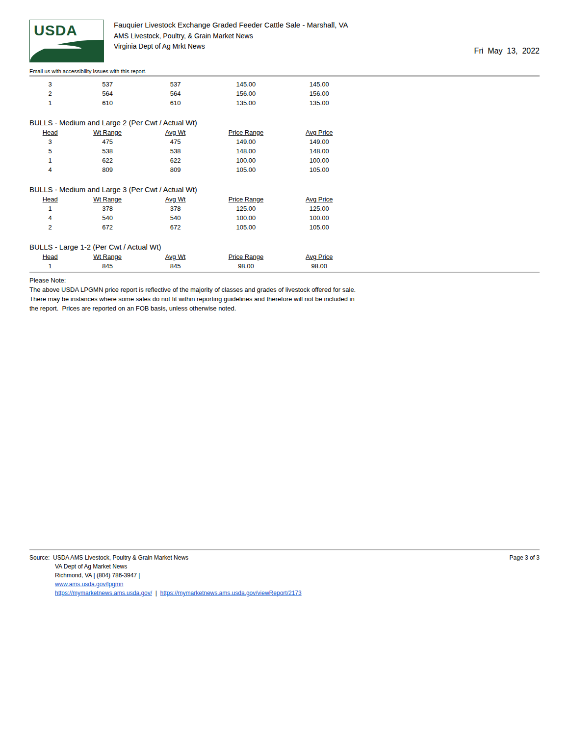USDA
Fauquier Livestock Exchange Graded Feeder Cattle Sale - Marshall, VA
AMS Livestock, Poultry, & Grain Market News
Virginia Dept of Ag Mrkt News
Fri May 13, 2022
Email us with accessibility issues with this report.
| 3 | 537 | 537 | 145.00 | 145.00 |
| 2 | 564 | 564 | 156.00 | 156.00 |
| 1 | 610 | 610 | 135.00 | 135.00 |
BULLS - Medium and Large 2 (Per Cwt / Actual Wt)
| Head | Wt Range | Avg Wt | Price Range | Avg Price |
| --- | --- | --- | --- | --- |
| 3 | 475 | 475 | 149.00 | 149.00 |
| 5 | 538 | 538 | 148.00 | 148.00 |
| 1 | 622 | 622 | 100.00 | 100.00 |
| 4 | 809 | 809 | 105.00 | 105.00 |
BULLS - Medium and Large 3 (Per Cwt / Actual Wt)
| Head | Wt Range | Avg Wt | Price Range | Avg Price |
| --- | --- | --- | --- | --- |
| 1 | 378 | 378 | 125.00 | 125.00 |
| 4 | 540 | 540 | 100.00 | 100.00 |
| 2 | 672 | 672 | 105.00 | 105.00 |
BULLS - Large 1-2 (Per Cwt / Actual Wt)
| Head | Wt Range | Avg Wt | Price Range | Avg Price |
| --- | --- | --- | --- | --- |
| 1 | 845 | 845 | 98.00 | 98.00 |
Please Note:
The above USDA LPGMN price report is reflective of the majority of classes and grades of livestock offered for sale.
There may be instances where some sales do not fit within reporting guidelines and therefore will not be included in
the report. Prices are reported on an FOB basis, unless otherwise noted.
Source: USDA AMS Livestock, Poultry & Grain Market News
VA Dept of Ag Market News
Richmond, VA | (804) 786-3947 |
www.ams.usda.gov/lpgmn
https://mymarketnews.ams.usda.gov/ | https://mymarketnews.ams.usda.gov/viewReport/2173
Page 3 of 3